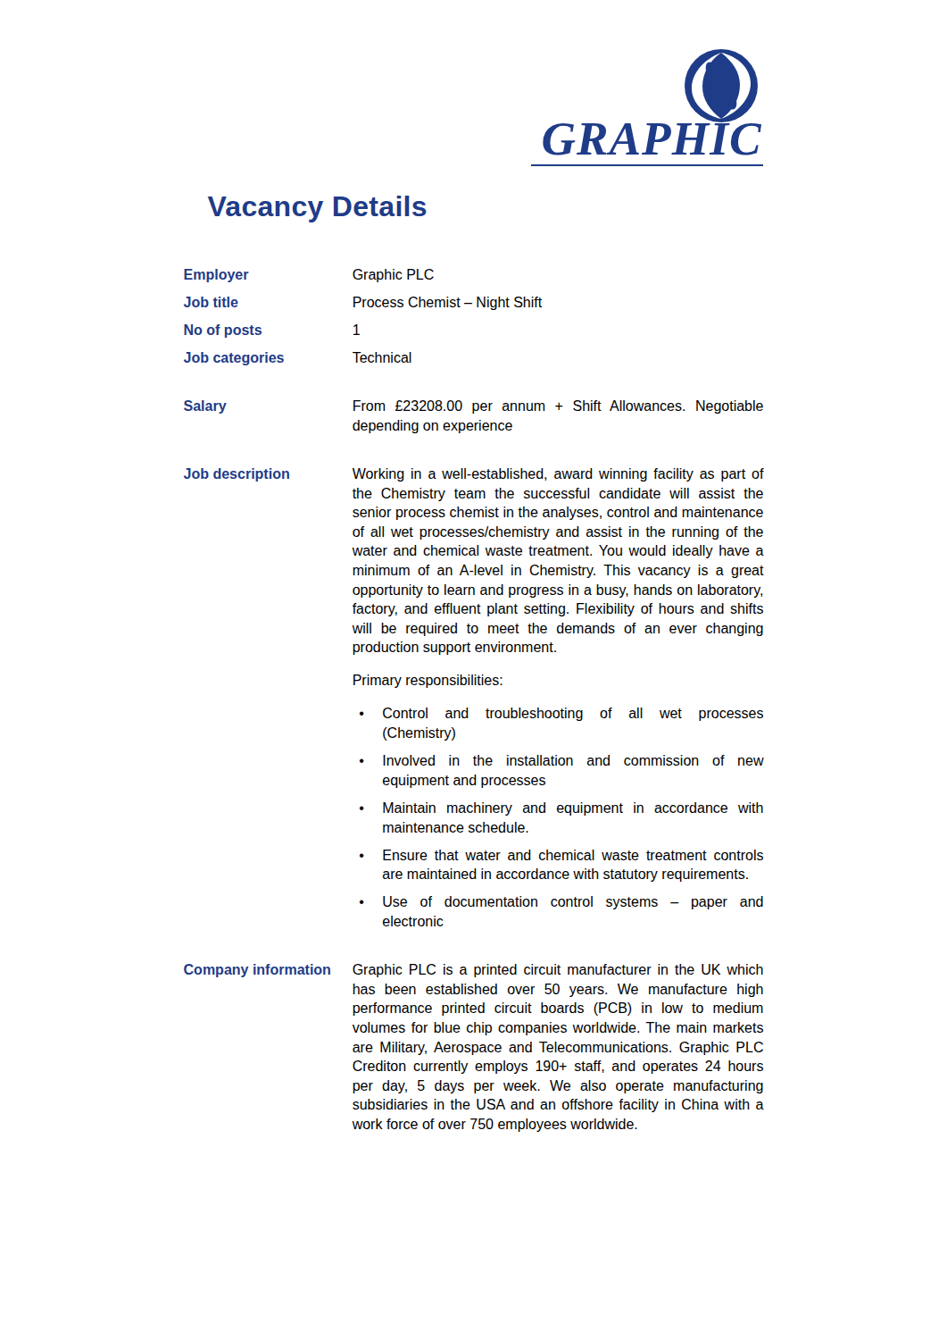GRAPHIC
Vacancy Details
| Employer | Graphic PLC |
| Job title | Process Chemist – Night Shift |
| No of posts | 1 |
| Job categories | Technical |
| Salary | From £23208.00 per annum + Shift Allowances. Negotiable depending on experience |
| Job description | Working in a well-established, award winning facility as part of the Chemistry team the successful candidate will assist the senior process chemist in the analyses, control and maintenance of all wet processes/chemistry and assist in the running of the water and chemical waste treatment. You would ideally have a minimum of an A-level in Chemistry. This vacancy is a great opportunity to learn and progress in a busy, hands on laboratory, factory, and effluent plant setting. Flexibility of hours and shifts will be required to meet the demands of an ever changing production support environment. Primary responsibilities: Control and troubleshooting of all wet processes (Chemistry) Involved in the installation and commission of new equipment and processes Maintain machinery and equipment in accordance with maintenance schedule. Ensure that water and chemical waste treatment controls are maintained in accordance with statutory requirements. Use of documentation control systems – paper and electronic |
| Company information | Graphic PLC is a printed circuit manufacturer in the UK which has been established over 50 years. We manufacture high performance printed circuit boards (PCB) in low to medium volumes for blue chip companies worldwide. The main markets are Military, Aerospace and Telecommunications. Graphic PLC Crediton currently employs 190+ staff, and operates 24 hours per day, 5 days per week. We also operate manufacturing subsidiaries in the USA and an offshore facility in China with a work force of over 750 employees worldwide. |